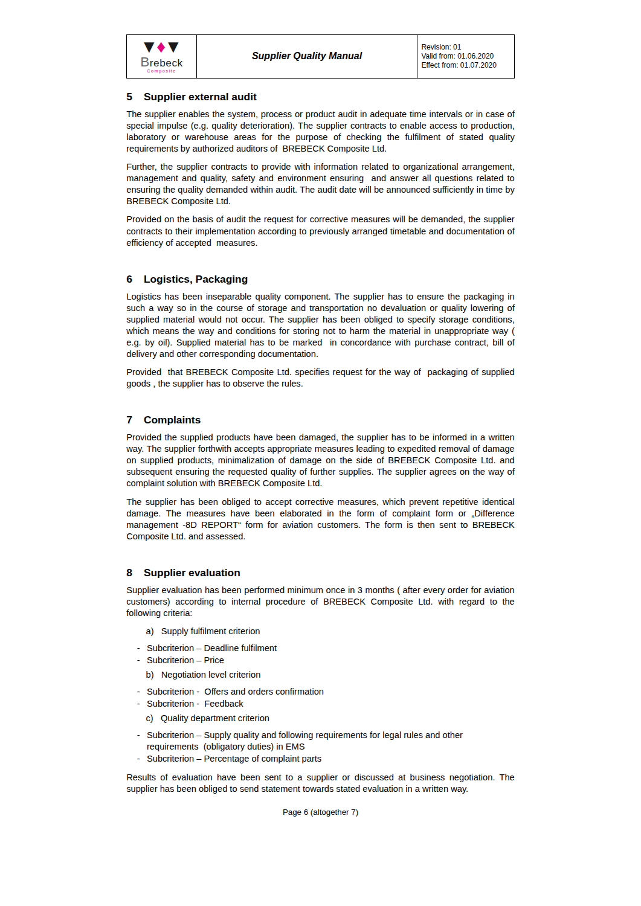| ▼ ♦ ▼ B rebeck Composite | Supplier Quality Manual | Revision: 01 Valid from: 01.06.2020 Effect from: 01.07.2020 |
5 Supplier external audit
The supplier enables the system, process or product audit in adequate time intervals or in case of special impulse (e.g. quality deterioration). The supplier contracts to enable access to production, laboratory or warehouse areas for the purpose of checking the fulfilment of stated quality requirements by authorized auditors of BREBECK Composite Ltd.
Further, the supplier contracts to provide with information related to organizational arrangement, management and quality, safety and environment ensuring and answer all questions related to ensuring the quality demanded within audit. The audit date will be announced sufficiently in time by BREBECK Composite Ltd.
Provided on the basis of audit the request for corrective measures will be demanded, the supplier contracts to their implementation according to previously arranged timetable and documentation of efficiency of accepted measures.
6 Logistics, Packaging
Logistics has been inseparable quality component. The supplier has to ensure the packaging in such a way so in the course of storage and transportation no devaluation or quality lowering of supplied material would not occur. The supplier has been obliged to specify storage conditions, which means the way and conditions for storing not to harm the material in unappropriate way ( e.g. by oil). Supplied material has to be marked in concordance with purchase contract, bill of delivery and other corresponding documentation.
Provided that BREBECK Composite Ltd. specifies request for the way of packaging of supplied goods , the supplier has to observe the rules.
7 Complaints
Provided the supplied products have been damaged, the supplier has to be informed in a written way. The supplier forthwith accepts appropriate measures leading to expedited removal of damage on supplied products, minimalization of damage on the side of BREBECK Composite Ltd. and subsequent ensuring the requested quality of further supplies. The supplier agrees on the way of complaint solution with BREBECK Composite Ltd.
The supplier has been obliged to accept corrective measures, which prevent repetitive identical damage. The measures have been elaborated in the form of complaint form or „Difference management -8D REPORT“ form for aviation customers. The form is then sent to BREBECK Composite Ltd. and assessed.
8 Supplier evaluation
Supplier evaluation has been performed minimum once in 3 months ( after every order for aviation customers) according to internal procedure of BREBECK Composite Ltd. with regard to the following criteria:
a) Supply fulfilment criterion
Subcriterion – Deadline fulfilment
Subcriterion – Price
b) Negotiation level criterion
Subcriterion - Offers and orders confirmation
Subcriterion - Feedback
c) Quality department criterion
Subcriterion – Supply quality and following requirements for legal rules and other requirements (obligatory duties) in EMS
Subcriterion – Percentage of complaint parts
Results of evaluation have been sent to a supplier or discussed at business negotiation. The supplier has been obliged to send statement towards stated evaluation in a written way.
Page 6 (altogether 7)